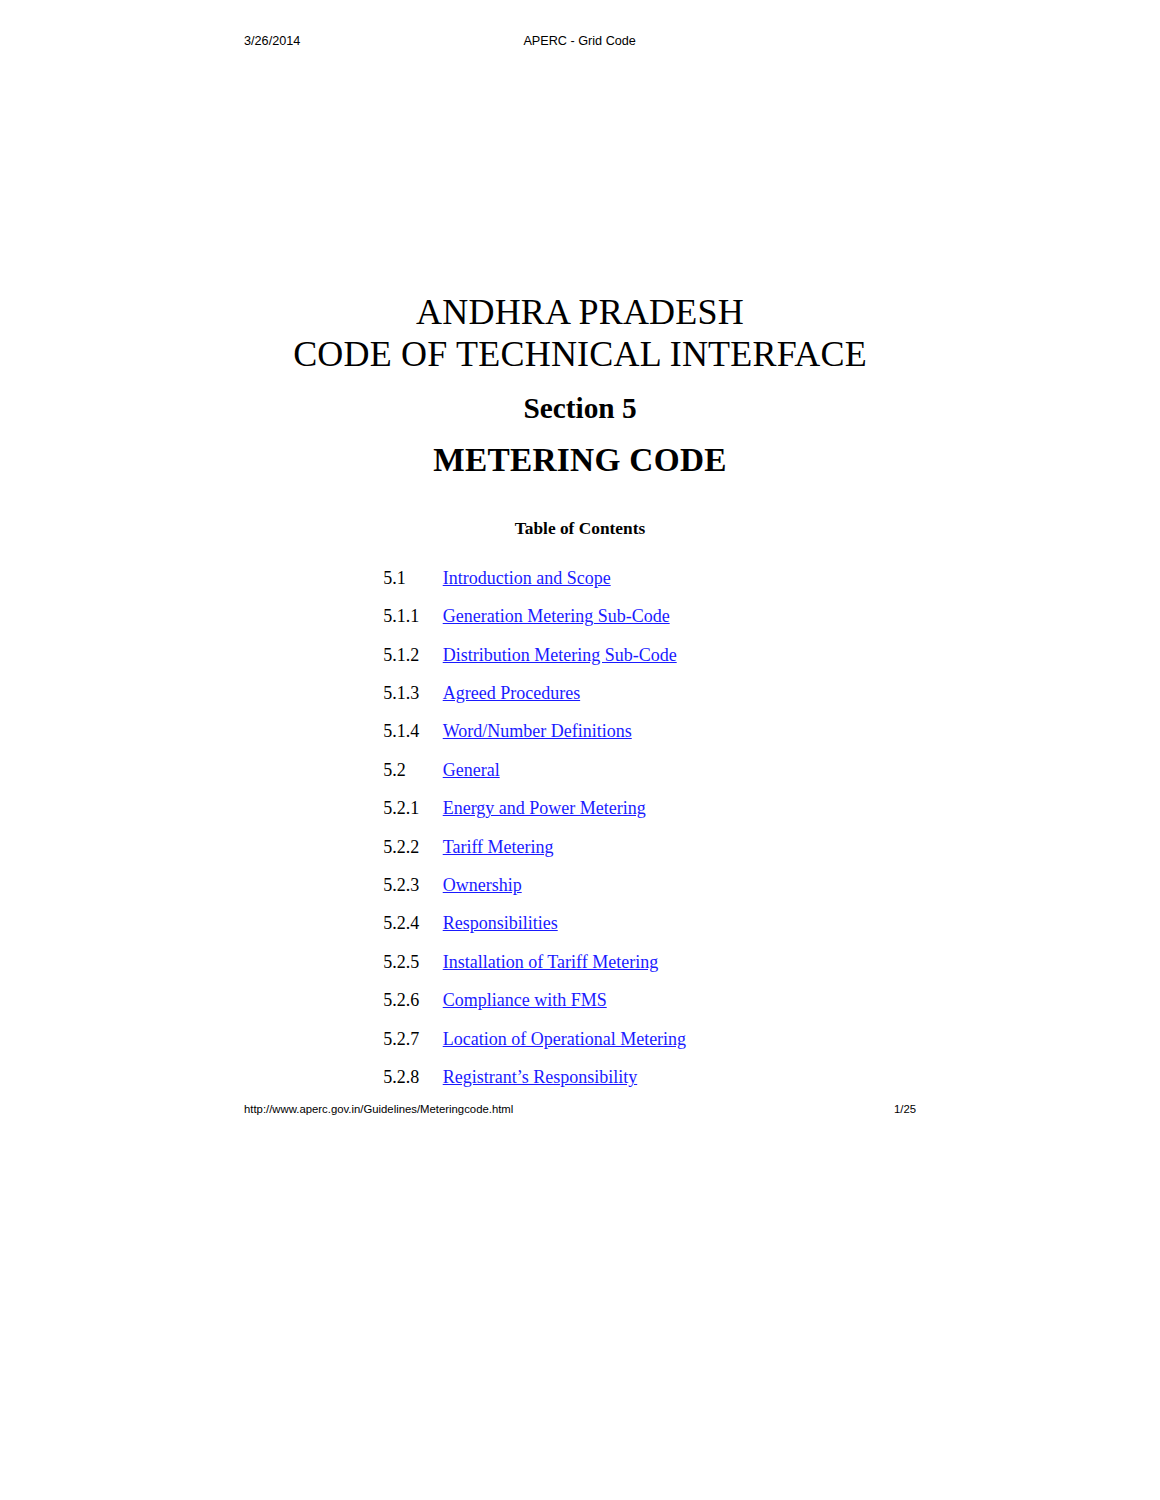3/26/2014
APERC - Grid Code
ANDHRA PRADESH CODE OF TECHNICAL INTERFACE
Section 5
METERING CODE
Table of Contents
5.1 Introduction and Scope
5.1.1 Generation Metering Sub-Code
5.1.2 Distribution Metering Sub-Code
5.1.3 Agreed Procedures
5.1.4 Word/Number Definitions
5.2 General
5.2.1 Energy and Power Metering
5.2.2 Tariff Metering
5.2.3 Ownership
5.2.4 Responsibilities
5.2.5 Installation of Tariff Metering
5.2.6 Compliance with FMS
5.2.7 Location of Operational Metering
5.2.8 Registrant’s Responsibility
http://www.aperc.gov.in/Guidelines/Meteringcode.html
1/25